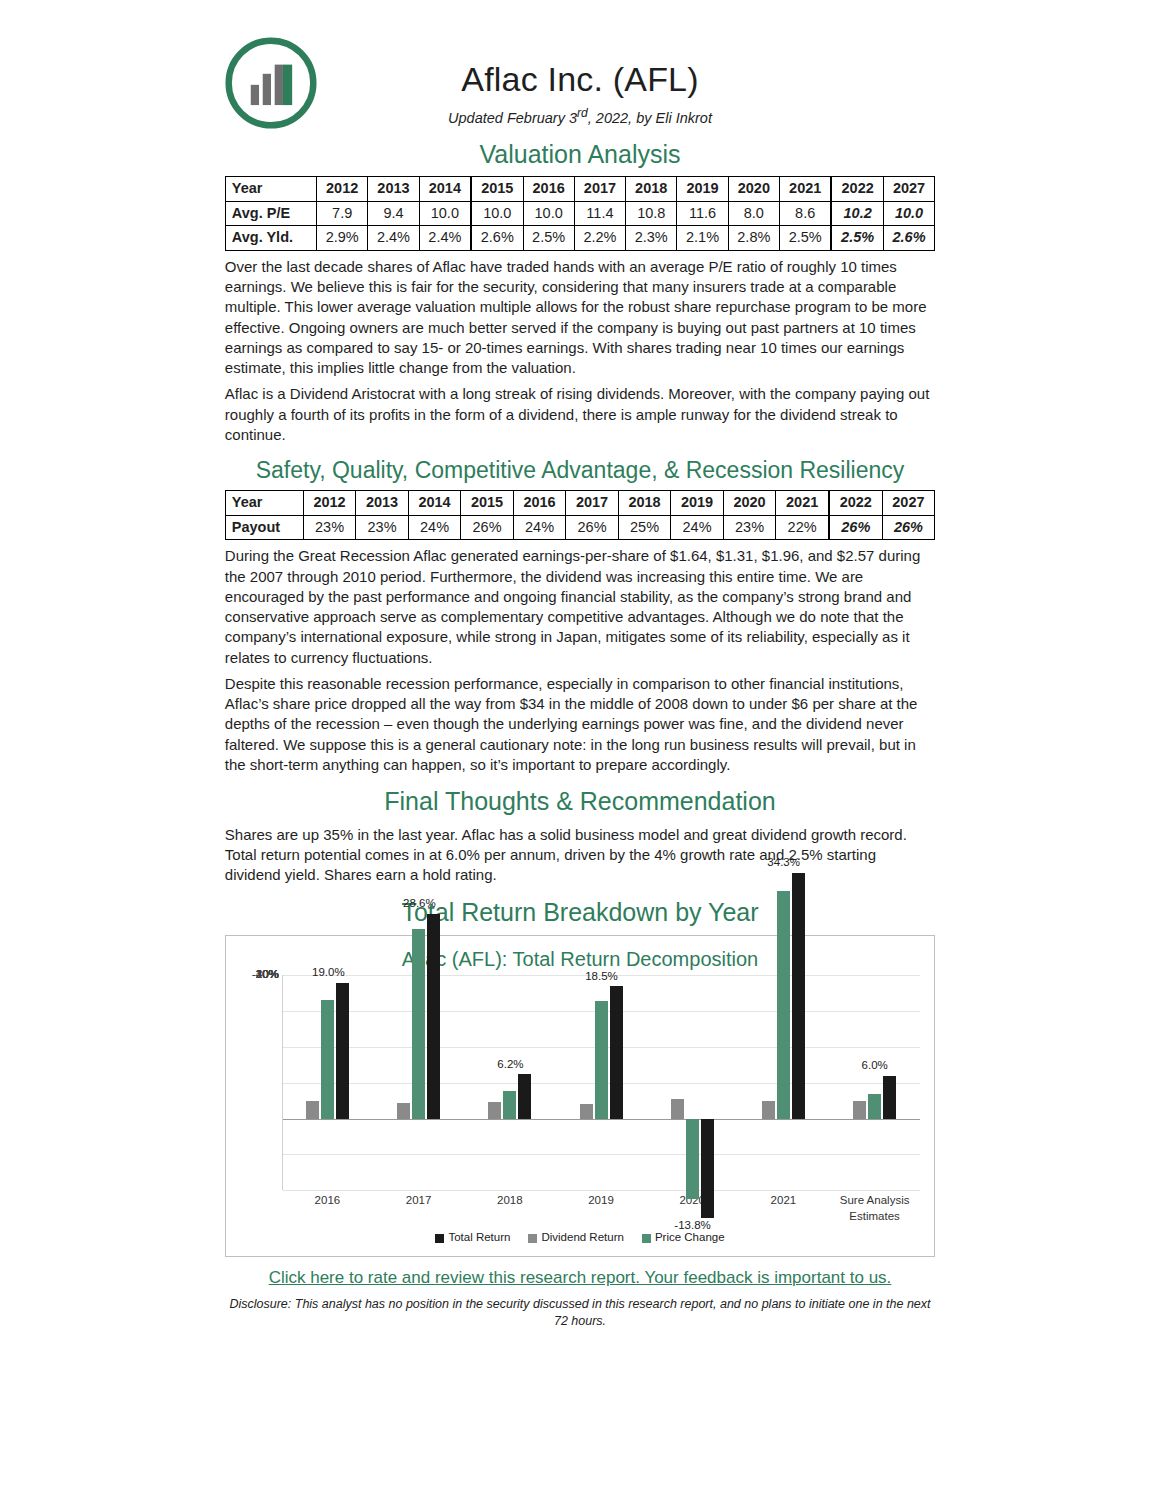Aflac Inc. (AFL)
Updated February 3rd, 2022, by Eli Inkrot
Valuation Analysis
| Year | 2012 | 2013 | 2014 | 2015 | 2016 | 2017 | 2018 | 2019 | 2020 | 2021 | 2022 | 2027 |
| --- | --- | --- | --- | --- | --- | --- | --- | --- | --- | --- | --- | --- |
| Avg. P/E | 7.9 | 9.4 | 10.0 | 10.0 | 10.0 | 11.4 | 10.8 | 11.6 | 8.0 | 8.6 | 10.2 | 10.0 |
| Avg. Yld. | 2.9% | 2.4% | 2.4% | 2.6% | 2.5% | 2.2% | 2.3% | 2.1% | 2.8% | 2.5% | 2.5% | 2.6% |
Over the last decade shares of Aflac have traded hands with an average P/E ratio of roughly 10 times earnings. We believe this is fair for the security, considering that many insurers trade at a comparable multiple. This lower average valuation multiple allows for the robust share repurchase program to be more effective. Ongoing owners are much better served if the company is buying out past partners at 10 times earnings as compared to say 15- or 20-times earnings. With shares trading near 10 times our earnings estimate, this implies little change from the valuation.
Aflac is a Dividend Aristocrat with a long streak of rising dividends. Moreover, with the company paying out roughly a fourth of its profits in the form of a dividend, there is ample runway for the dividend streak to continue.
Safety, Quality, Competitive Advantage, & Recession Resiliency
| Year | 2012 | 2013 | 2014 | 2015 | 2016 | 2017 | 2018 | 2019 | 2020 | 2021 | 2022 | 2027 |
| --- | --- | --- | --- | --- | --- | --- | --- | --- | --- | --- | --- | --- |
| Payout | 23% | 23% | 24% | 26% | 24% | 26% | 25% | 24% | 23% | 22% | 26% | 26% |
During the Great Recession Aflac generated earnings-per-share of $1.64, $1.31, $1.96, and $2.57 during the 2007 through 2010 period. Furthermore, the dividend was increasing this entire time. We are encouraged by the past performance and ongoing financial stability, as the company’s strong brand and conservative approach serve as complementary competitive advantages. Although we do note that the company’s international exposure, while strong in Japan, mitigates some of its reliability, especially as it relates to currency fluctuations.
Despite this reasonable recession performance, especially in comparison to other financial institutions, Aflac’s share price dropped all the way from $34 in the middle of 2008 down to under $6 per share at the depths of the recession – even though the underlying earnings power was fine, and the dividend never faltered. We suppose this is a general cautionary note: in the long run business results will prevail, but in the short-term anything can happen, so it’s important to prepare accordingly.
Final Thoughts & Recommendation
Shares are up 35% in the last year. Aflac has a solid business model and great dividend growth record. Total return potential comes in at 6.0% per annum, driven by the 4% growth rate and 2.5% starting dividend yield. Shares earn a hold rating.
Total Return Breakdown by Year
Aflac (AFL): Total Return Decomposition
40% 30% 20% 10% 0% -10% -20%
19.0%
28.6%
6.2%
18.5%
-13.8%
34.3%
6.0%
2016
2017
2018
2019
2020
2021
Sure Analysis Estimates
Total Return
Dividend Return
Price Change
Click here to rate and review this research report. Your feedback is important to us.
Disclosure: This analyst has no position in the security discussed in this research report, and no plans to initiate one in the next 72 hours.